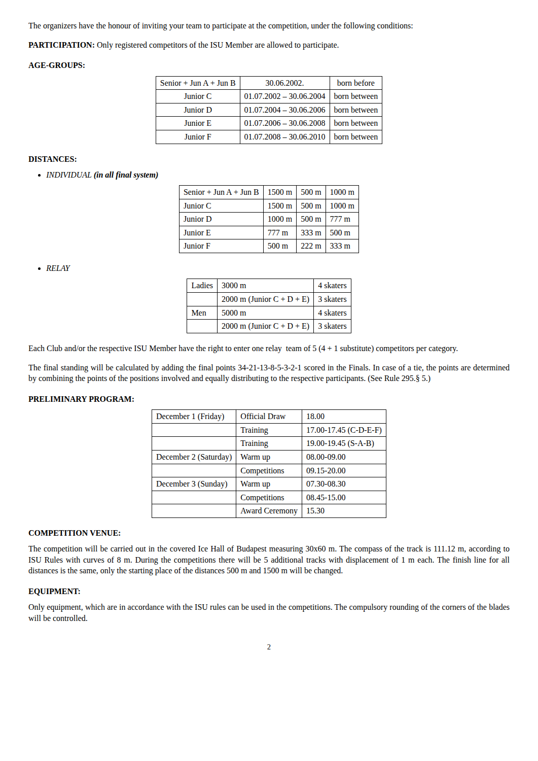The organizers have the honour of inviting your team to participate at the competition, under the following conditions:
PARTICIPATION: Only registered competitors of the ISU Member are allowed to participate.
AGE-GROUPS:
| Senior + Jun A + Jun B | 30.06.2002. | born before |
| Junior C | 01.07.2002 – 30.06.2004 | born between |
| Junior D | 01.07.2004 – 30.06.2006 | born between |
| Junior E | 01.07.2006 – 30.06.2008 | born between |
| Junior F | 01.07.2008 – 30.06.2010 | born between |
DISTANCES:
INDIVIDUAL (in all final system)
| Senior + Jun A + Jun B | 1500 m | 500 m | 1000 m |
| Junior C | 1500 m | 500 m | 1000 m |
| Junior D | 1000 m | 500 m | 777 m |
| Junior E | 777 m | 333 m | 500 m |
| Junior F | 500 m | 222 m | 333 m |
RELAY
| Ladies | 3000 m | 4 skaters |
| | 2000 m (Junior C + D + E) | 3 skaters |
| Men | 5000 m | 4 skaters |
| | 2000 m (Junior C + D + E) | 3 skaters |
Each Club and/or the respective ISU Member have the right to enter one relay team of 5 (4 + 1 substitute) competitors per category.
The final standing will be calculated by adding the final points 34-21-13-8-5-3-2-1 scored in the Finals. In case of a tie, the points are determined by combining the points of the positions involved and equally distributing to the respective participants. (See Rule 295.§ 5.)
PRELIMINARY PROGRAM:
| December 1 (Friday) | Official Draw | 18.00 |
| | Training | 17.00-17.45 (C-D-E-F) |
| | Training | 19.00-19.45 (S-A-B) |
| December 2 (Saturday) | Warm up | 08.00-09.00 |
| | Competitions | 09.15-20.00 |
| December 3 (Sunday) | Warm up | 07.30-08.30 |
| | Competitions | 08.45-15.00 |
| | Award Ceremony | 15.30 |
COMPETITION VENUE:
The competition will be carried out in the covered Ice Hall of Budapest measuring 30x60 m. The compass of the track is 111.12 m, according to ISU Rules with curves of 8 m. During the competitions there will be 5 additional tracks with displacement of 1 m each. The finish line for all distances is the same, only the starting place of the distances 500 m and 1500 m will be changed.
EQUIPMENT:
Only equipment, which are in accordance with the ISU rules can be used in the competitions. The compulsory rounding of the corners of the blades will be controlled.
2